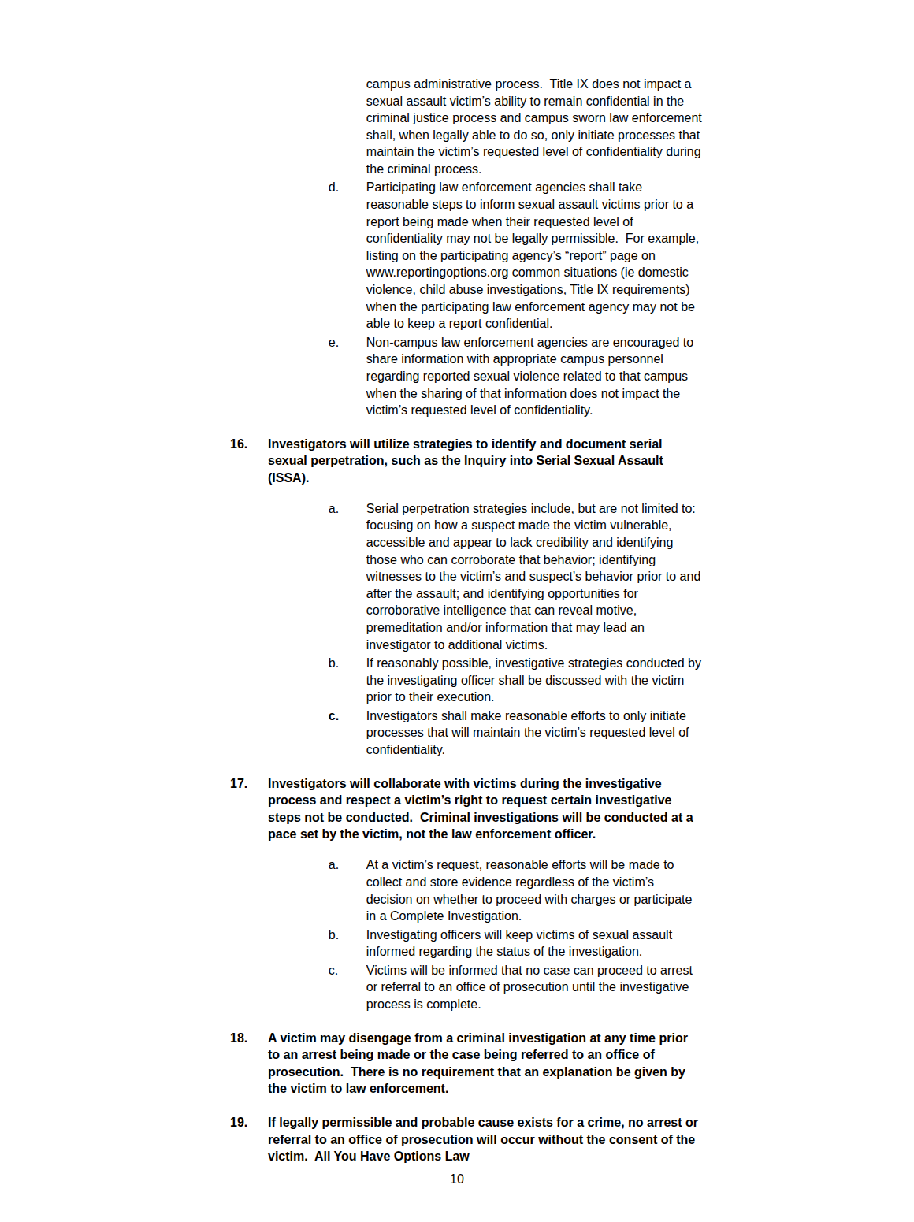campus administrative process. Title IX does not impact a sexual assault victim’s ability to remain confidential in the criminal justice process and campus sworn law enforcement shall, when legally able to do so, only initiate processes that maintain the victim’s requested level of confidentiality during the criminal process.
d. Participating law enforcement agencies shall take reasonable steps to inform sexual assault victims prior to a report being made when their requested level of confidentiality may not be legally permissible. For example, listing on the participating agency’s “report” page on www.reportingoptions.org common situations (ie domestic violence, child abuse investigations, Title IX requirements) when the participating law enforcement agency may not be able to keep a report confidential.
e. Non-campus law enforcement agencies are encouraged to share information with appropriate campus personnel regarding reported sexual violence related to that campus when the sharing of that information does not impact the victim’s requested level of confidentiality.
16. Investigators will utilize strategies to identify and document serial sexual perpetration, such as the Inquiry into Serial Sexual Assault (ISSA).
a. Serial perpetration strategies include, but are not limited to: focusing on how a suspect made the victim vulnerable, accessible and appear to lack credibility and identifying those who can corroborate that behavior; identifying witnesses to the victim’s and suspect’s behavior prior to and after the assault; and identifying opportunities for corroborative intelligence that can reveal motive, premeditation and/or information that may lead an investigator to additional victims.
b. If reasonably possible, investigative strategies conducted by the investigating officer shall be discussed with the victim prior to their execution.
c. Investigators shall make reasonable efforts to only initiate processes that will maintain the victim’s requested level of confidentiality.
17. Investigators will collaborate with victims during the investigative process and respect a victim’s right to request certain investigative steps not be conducted. Criminal investigations will be conducted at a pace set by the victim, not the law enforcement officer.
a. At a victim’s request, reasonable efforts will be made to collect and store evidence regardless of the victim’s decision on whether to proceed with charges or participate in a Complete Investigation.
b. Investigating officers will keep victims of sexual assault informed regarding the status of the investigation.
c. Victims will be informed that no case can proceed to arrest or referral to an office of prosecution until the investigative process is complete.
18. A victim may disengage from a criminal investigation at any time prior to an arrest being made or the case being referred to an office of prosecution. There is no requirement that an explanation be given by the victim to law enforcement.
19. If legally permissible and probable cause exists for a crime, no arrest or referral to an office of prosecution will occur without the consent of the victim. All You Have Options Law
10